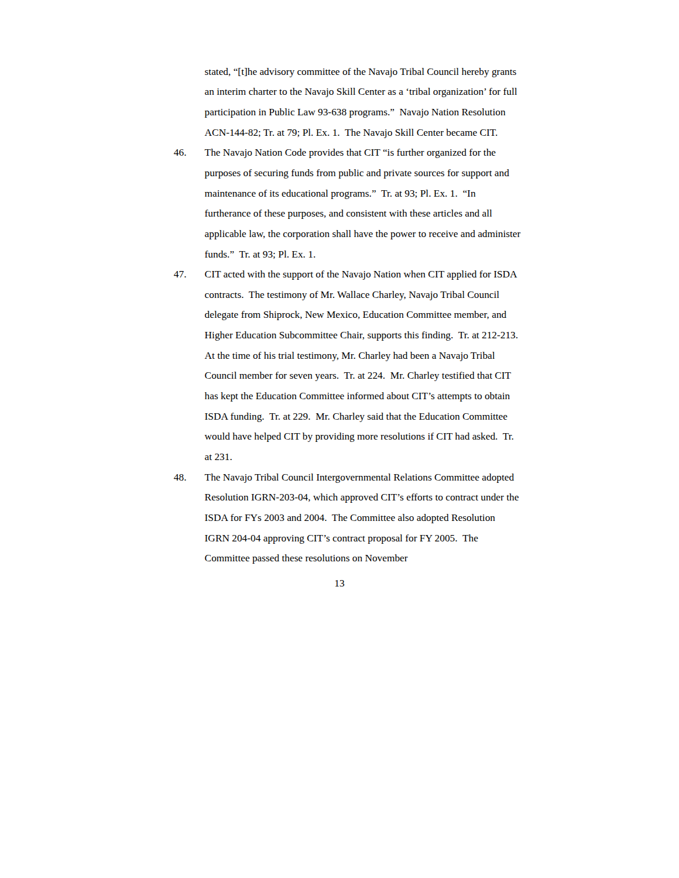stated, “[t]he advisory committee of the Navajo Tribal Council hereby grants an interim charter to the Navajo Skill Center as a ‘tribal organization’ for full participation in Public Law 93-638 programs.” Navajo Nation Resolution ACN-144-82; Tr. at 79; Pl. Ex. 1. The Navajo Skill Center became CIT.
46. The Navajo Nation Code provides that CIT “is further organized for the purposes of securing funds from public and private sources for support and maintenance of its educational programs.” Tr. at 93; Pl. Ex. 1. “In furtherance of these purposes, and consistent with these articles and all applicable law, the corporation shall have the power to receive and administer funds.” Tr. at 93; Pl. Ex. 1.
47. CIT acted with the support of the Navajo Nation when CIT applied for ISDA contracts. The testimony of Mr. Wallace Charley, Navajo Tribal Council delegate from Shiprock, New Mexico, Education Committee member, and Higher Education Subcommittee Chair, supports this finding. Tr. at 212-213. At the time of his trial testimony, Mr. Charley had been a Navajo Tribal Council member for seven years. Tr. at 224. Mr. Charley testified that CIT has kept the Education Committee informed about CIT’s attempts to obtain ISDA funding. Tr. at 229. Mr. Charley said that the Education Committee would have helped CIT by providing more resolutions if CIT had asked. Tr. at 231.
48. The Navajo Tribal Council Intergovernmental Relations Committee adopted Resolution IGRN-203-04, which approved CIT’s efforts to contract under the ISDA for FYs 2003 and 2004. The Committee also adopted Resolution IGRN 204-04 approving CIT’s contract proposal for FY 2005. The Committee passed these resolutions on November
13